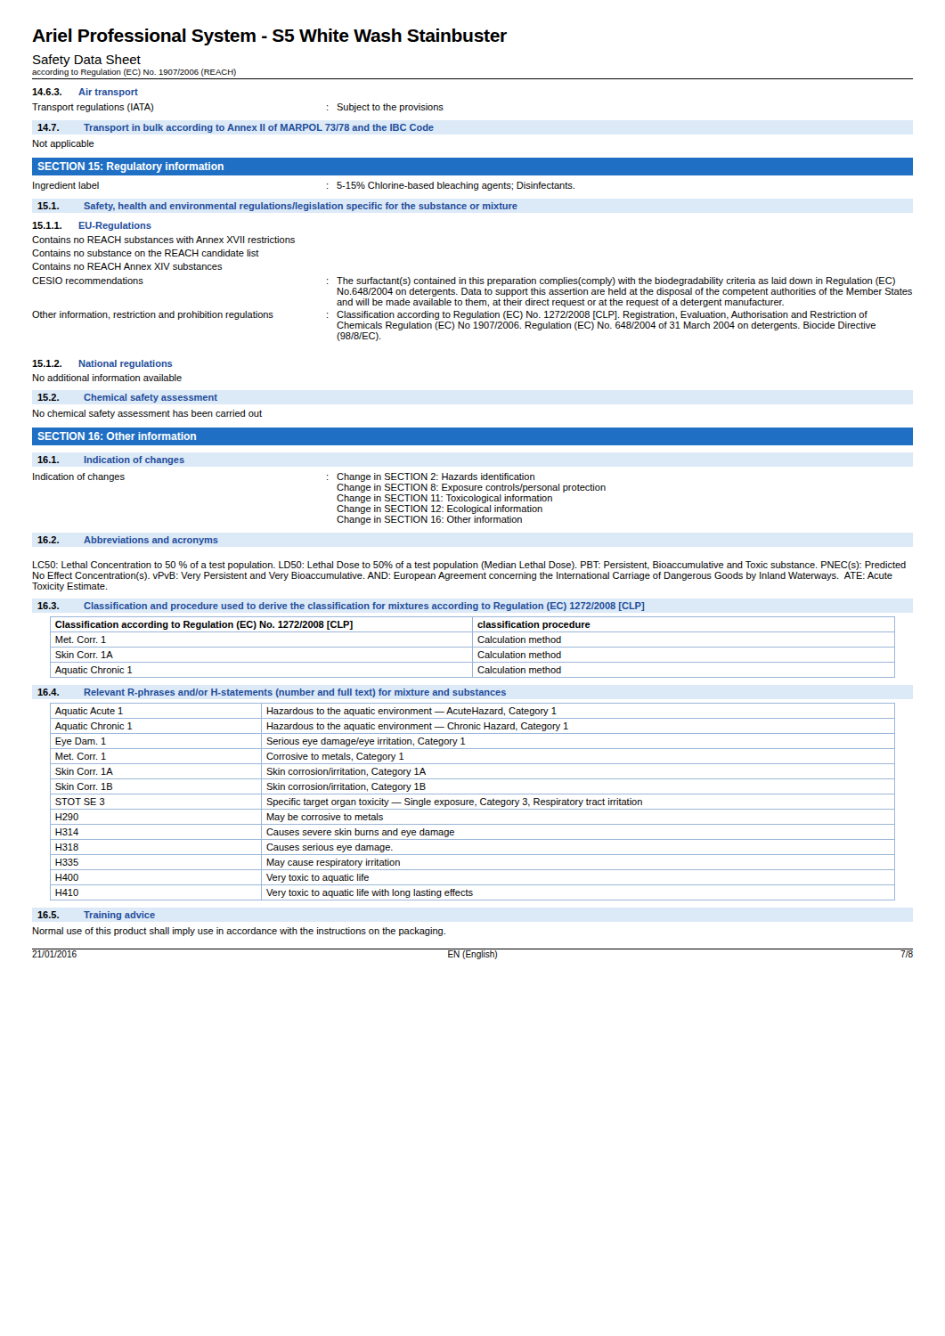Ariel Professional System - S5 White Wash Stainbuster
Safety Data Sheet
according to Regulation (EC) No. 1907/2006 (REACH)
14.6.3. Air transport
| Transport regulations (IATA) | : | Subject to the provisions |
14.7. Transport in bulk according to Annex II of MARPOL 73/78 and the IBC Code
Not applicable
SECTION 15: Regulatory information
| Ingredient label | : | 5-15% Chlorine-based bleaching agents; Disinfectants. |
15.1. Safety, health and environmental regulations/legislation specific for the substance or mixture
15.1.1. EU-Regulations
Contains no REACH substances with Annex XVII restrictions
Contains no substance on the REACH candidate list
Contains no REACH Annex XIV substances
| CESIO recommendations | : | The surfactant(s) contained in this preparation complies(comply) with the biodegradability criteria as laid down in Regulation (EC) No.648/2004 on detergents. Data to support this assertion are held at the disposal of the competent authorities of the Member States and will be made available to them, at their direct request or at the request of a detergent manufacturer. |
| Other information, restriction and prohibition regulations | : | Classification according to Regulation (EC) No. 1272/2008 [CLP]. Registration, Evaluation, Authorisation and Restriction of Chemicals Regulation (EC) No 1907/2006. Regulation (EC) No. 648/2004 of 31 March 2004 on detergents. Biocide Directive (98/8/EC). |
15.1.2. National regulations
No additional information available
15.2. Chemical safety assessment
No chemical safety assessment has been carried out
SECTION 16: Other information
16.1. Indication of changes
| Indication of changes | : | Change in SECTION 2: Hazards identification Change in SECTION 8: Exposure controls/personal protection Change in SECTION 11: Toxicological information Change in SECTION 12: Ecological information Change in SECTION 16: Other information |
16.2. Abbreviations and acronyms
LC50: Lethal Concentration to 50 % of a test population. LD50: Lethal Dose to 50% of a test population (Median Lethal Dose). PBT: Persistent, Bioaccumulative and Toxic substance. PNEC(s): Predicted No Effect Concentration(s). vPvB: Very Persistent and Very Bioaccumulative. AND: European Agreement concerning the International Carriage of Dangerous Goods by Inland Waterways. ATE: Acute Toxicity Estimate.
16.3. Classification and procedure used to derive the classification for mixtures according to Regulation (EC) 1272/2008 [CLP]
| Classification according to Regulation (EC) No. 1272/2008 [CLP] | classification procedure |
| --- | --- |
| Met. Corr. 1 | Calculation method |
| Skin Corr. 1A | Calculation method |
| Aquatic Chronic 1 | Calculation method |
16.4. Relevant R-phrases and/or H-statements (number and full text) for mixture and substances
| Aquatic Acute 1 | Hazardous to the aquatic environment — AcuteHazard, Category 1 |
| Aquatic Chronic 1 | Hazardous to the aquatic environment — Chronic Hazard, Category 1 |
| Eye Dam. 1 | Serious eye damage/eye irritation, Category 1 |
| Met. Corr. 1 | Corrosive to metals, Category 1 |
| Skin Corr. 1A | Skin corrosion/irritation, Category 1A |
| Skin Corr. 1B | Skin corrosion/irritation, Category 1B |
| STOT SE 3 | Specific target organ toxicity — Single exposure, Category 3, Respiratory tract irritation |
| H290 | May be corrosive to metals |
| H314 | Causes severe skin burns and eye damage |
| H318 | Causes serious eye damage. |
| H335 | May cause respiratory irritation |
| H400 | Very toxic to aquatic life |
| H410 | Very toxic to aquatic life with long lasting effects |
16.5. Training advice
Normal use of this product shall imply use in accordance with the instructions on the packaging.
| 21/01/2016 | EN (English) | 7/8 |